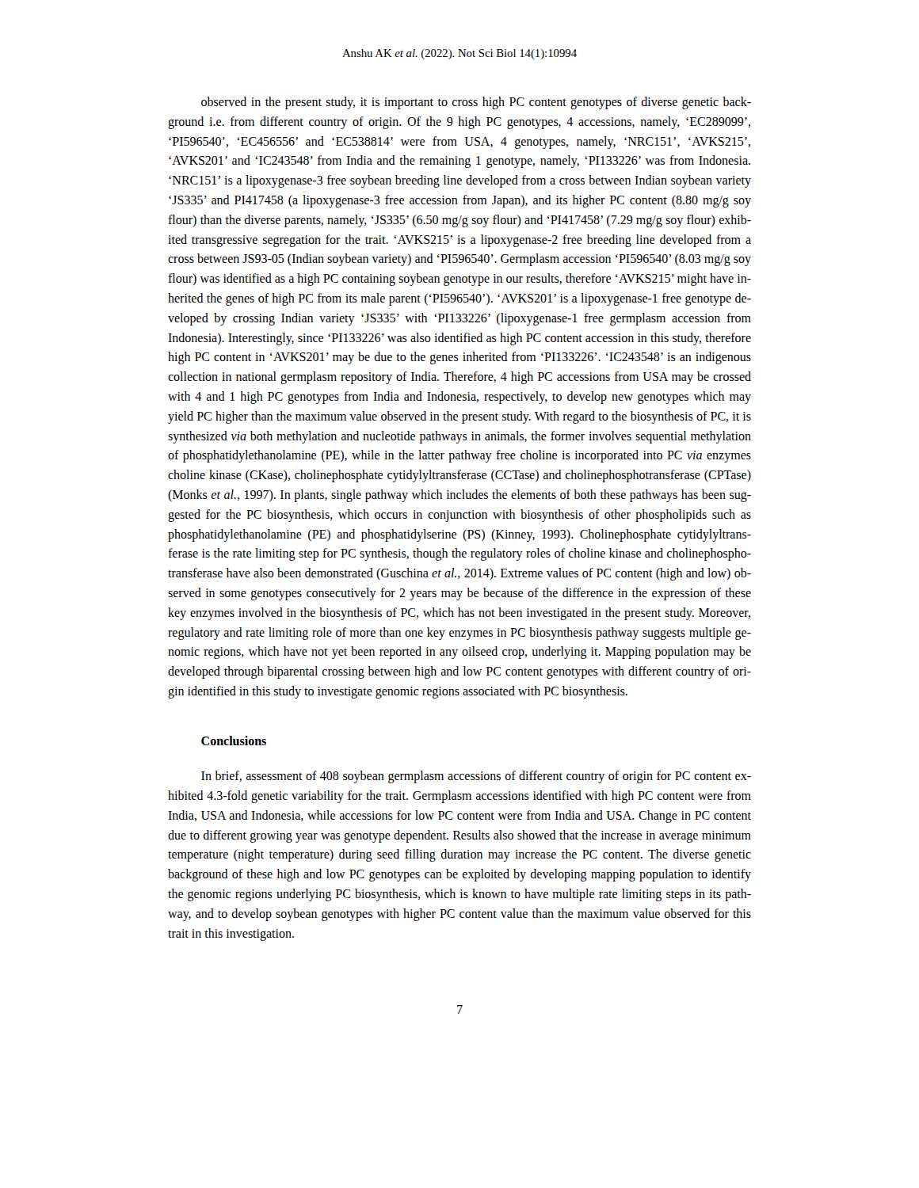Anshu AK et al. (2022). Not Sci Biol 14(1):10994
observed in the present study, it is important to cross high PC content genotypes of diverse genetic background i.e. from different country of origin. Of the 9 high PC genotypes, 4 accessions, namely, ‘EC289099’, ‘PI596540’, ‘EC456556’ and ‘EC538814’ were from USA, 4 genotypes, namely, ‘NRC151’, ‘AVKS215’, ‘AVKS201’ and ‘IC243548’ from India and the remaining 1 genotype, namely, ‘PI133226’ was from Indonesia. ‘NRC151’ is a lipoxygenase-3 free soybean breeding line developed from a cross between Indian soybean variety ‘JS335’ and PI417458 (a lipoxygenase-3 free accession from Japan), and its higher PC content (8.80 mg/g soy flour) than the diverse parents, namely, ‘JS335’ (6.50 mg/g soy flour) and ‘PI417458’ (7.29 mg/g soy flour) exhibited transgressive segregation for the trait. ‘AVKS215’ is a lipoxygenase-2 free breeding line developed from a cross between JS93-05 (Indian soybean variety) and ‘PI596540’. Germplasm accession ‘PI596540’ (8.03 mg/g soy flour) was identified as a high PC containing soybean genotype in our results, therefore ‘AVKS215’ might have inherited the genes of high PC from its male parent (‘PI596540’). ‘AVKS201’ is a lipoxygenase-1 free genotype developed by crossing Indian variety ‘JS335’ with ‘PI133226’ (lipoxygenase-1 free germplasm accession from Indonesia). Interestingly, since ‘PI133226’ was also identified as high PC content accession in this study, therefore high PC content in ‘AVKS201’ may be due to the genes inherited from ‘PI133226’. ‘IC243548’ is an indigenous collection in national germplasm repository of India. Therefore, 4 high PC accessions from USA may be crossed with 4 and 1 high PC genotypes from India and Indonesia, respectively, to develop new genotypes which may yield PC higher than the maximum value observed in the present study. With regard to the biosynthesis of PC, it is synthesized via both methylation and nucleotide pathways in animals, the former involves sequential methylation of phosphatidylethanolamine (PE), while in the latter pathway free choline is incorporated into PC via enzymes choline kinase (CKase), cholinephosphate cytidylyltransferase (CCTase) and cholinephosphotransferase (CPTase) (Monks et al., 1997). In plants, single pathway which includes the elements of both these pathways has been suggested for the PC biosynthesis, which occurs in conjunction with biosynthesis of other phospholipids such as phosphatidylethanolamine (PE) and phosphatidylserine (PS) (Kinney, 1993). Cholinephosphate cytidylyltransferase is the rate limiting step for PC synthesis, though the regulatory roles of choline kinase and cholinephosphotransferase have also been demonstrated (Guschina et al., 2014). Extreme values of PC content (high and low) observed in some genotypes consecutively for 2 years may be because of the difference in the expression of these key enzymes involved in the biosynthesis of PC, which has not been investigated in the present study. Moreover, regulatory and rate limiting role of more than one key enzymes in PC biosynthesis pathway suggests multiple genomic regions, which have not yet been reported in any oilseed crop, underlying it. Mapping population may be developed through biparental crossing between high and low PC content genotypes with different country of origin identified in this study to investigate genomic regions associated with PC biosynthesis.
Conclusions
In brief, assessment of 408 soybean germplasm accessions of different country of origin for PC content exhibited 4.3-fold genetic variability for the trait. Germplasm accessions identified with high PC content were from India, USA and Indonesia, while accessions for low PC content were from India and USA. Change in PC content due to different growing year was genotype dependent. Results also showed that the increase in average minimum temperature (night temperature) during seed filling duration may increase the PC content. The diverse genetic background of these high and low PC genotypes can be exploited by developing mapping population to identify the genomic regions underlying PC biosynthesis, which is known to have multiple rate limiting steps in its pathway, and to develop soybean genotypes with higher PC content value than the maximum value observed for this trait in this investigation.
7